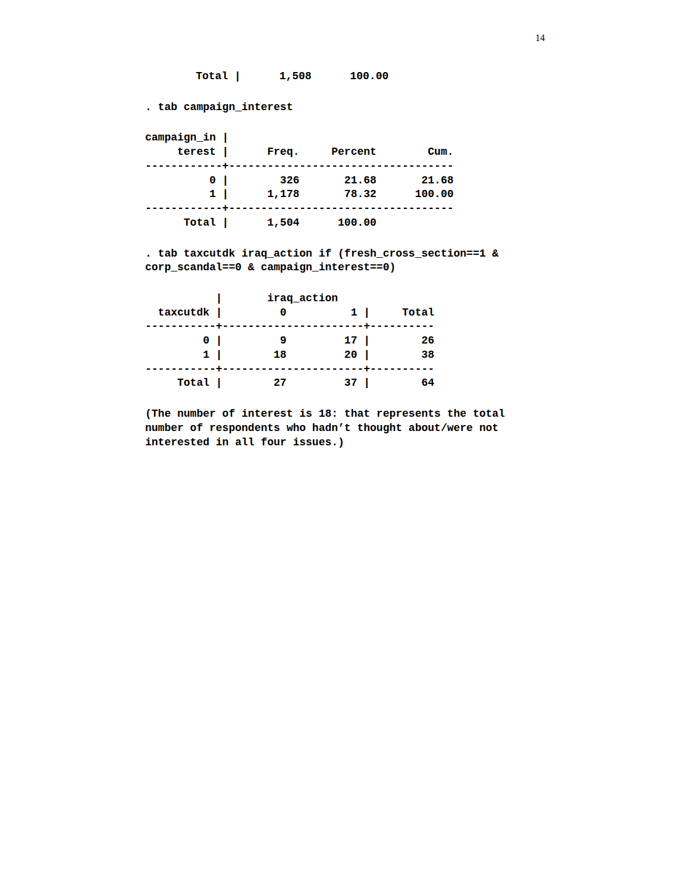14
   Total |      1,508      100.00
. tab campaign_interest
campaign_in |
     terest |      Freq.     Percent        Cum.
------------+-----------------------------------
          0 |        326       21.68       21.68
          1 |      1,178       78.32      100.00
------------+-----------------------------------
      Total |      1,504      100.00
. tab taxcutdk iraq_action if (fresh_cross_section==1 &
corp_scandal==0 & campaign_interest==0)
           |       iraq_action
  taxcutdk |         0          1 |     Total
-----------+----------------------+----------
         0 |         9         17 |        26
         1 |        18         20 |        38
-----------+----------------------+----------
     Total |        27         37 |        64
(The number of interest is 18: that represents the total
number of respondents who hadn’t thought about/were not
interested in all four issues.)